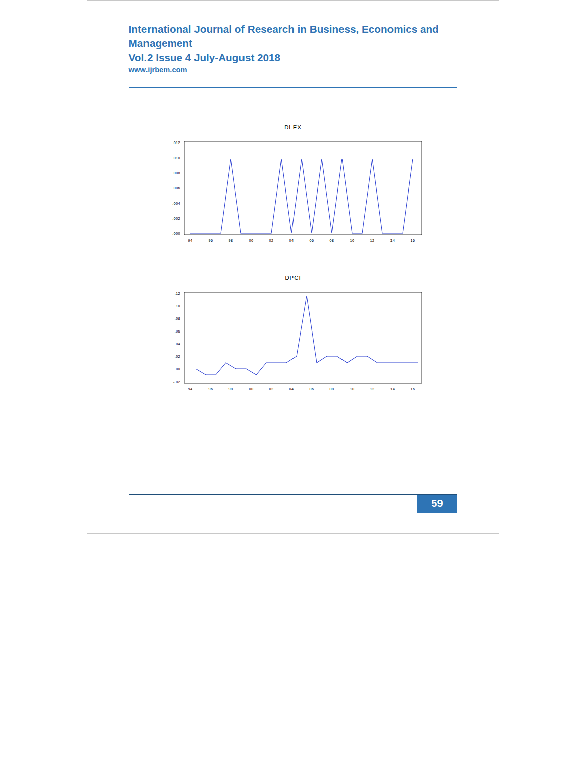International Journal of Research in Business, Economics and Management
Vol.2 Issue 4 July-August 2018
www.ijrbem.com
DLEX
.012 .010 .008 .006 .004 .002 .000 94 96 98 00 02 04 06 08 10 12 14 16
DPCI
.12 .10 .08 .06 .04 .02 .00 -.02 94 96 98 00 02 04 06 08 10 12 14 16
59